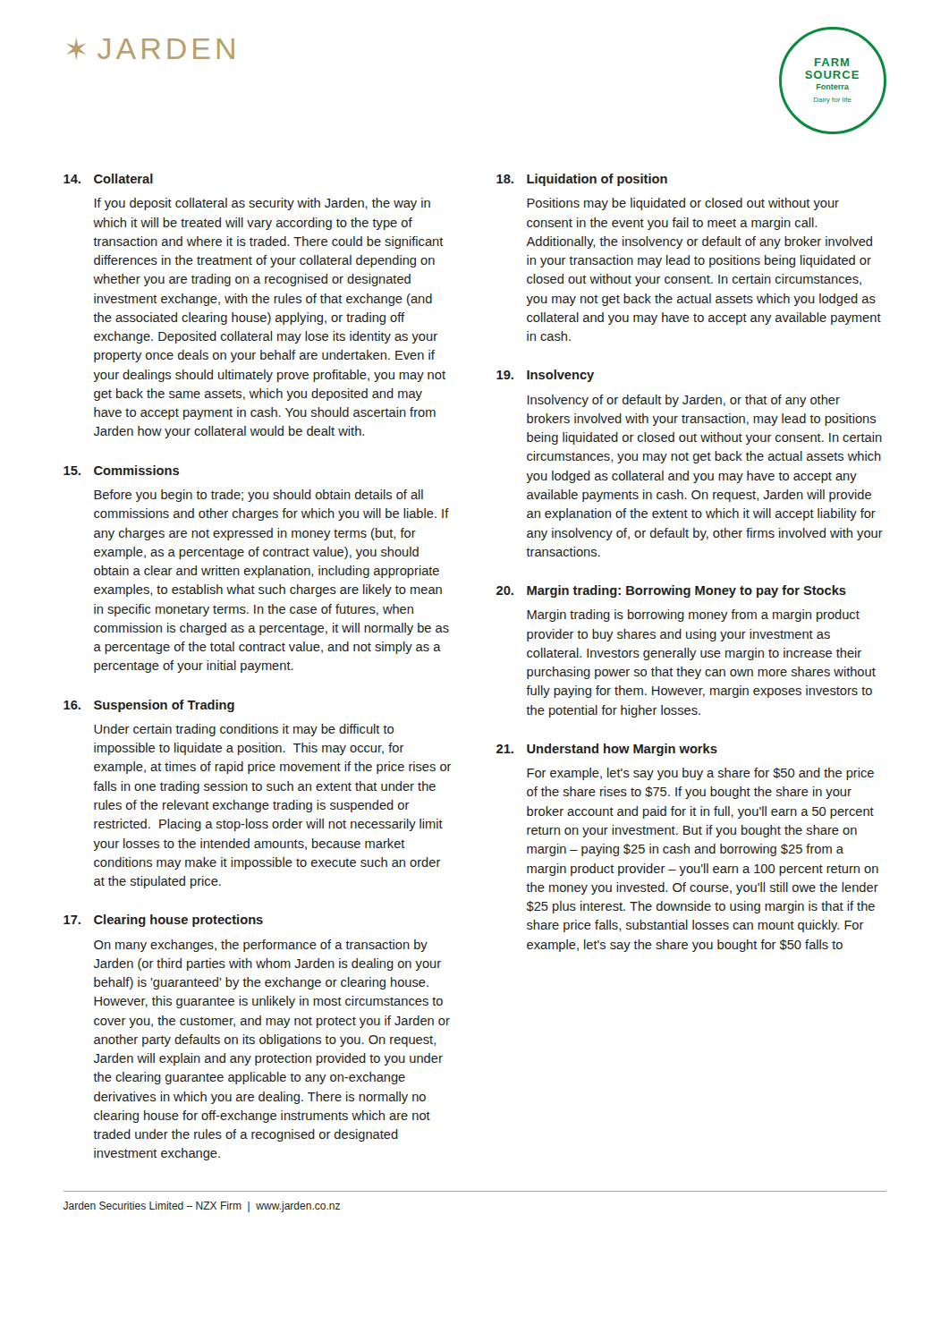✶ JARDEN
FARM
SOURCE Fonterra Dairy for life
14. Collateral
If you deposit collateral as security with Jarden, the way in which it will be treated will vary according to the type of transaction and where it is traded. There could be significant differences in the treatment of your collateral depending on whether you are trading on a recognised or designated investment exchange, with the rules of that exchange (and the associated clearing house) applying, or trading off exchange. Deposited collateral may lose its identity as your property once deals on your behalf are undertaken. Even if your dealings should ultimately prove profitable, you may not get back the same assets, which you deposited and may have to accept payment in cash. You should ascertain from Jarden how your collateral would be dealt with.
15. Commissions
Before you begin to trade; you should obtain details of all commissions and other charges for which you will be liable. If any charges are not expressed in money terms (but, for example, as a percentage of contract value), you should obtain a clear and written explanation, including appropriate examples, to establish what such charges are likely to mean in specific monetary terms. In the case of futures, when commission is charged as a percentage, it will normally be as a percentage of the total contract value, and not simply as a percentage of your initial payment.
16. Suspension of Trading
Under certain trading conditions it may be difficult to impossible to liquidate a position. This may occur, for example, at times of rapid price movement if the price rises or falls in one trading session to such an extent that under the rules of the relevant exchange trading is suspended or restricted. Placing a stop-loss order will not necessarily limit your losses to the intended amounts, because market conditions may make it impossible to execute such an order at the stipulated price.
17. Clearing house protections
On many exchanges, the performance of a transaction by Jarden (or third parties with whom Jarden is dealing on your behalf) is 'guaranteed' by the exchange or clearing house. However, this guarantee is unlikely in most circumstances to cover you, the customer, and may not protect you if Jarden or another party defaults on its obligations to you. On request, Jarden will explain and any protection provided to you under the clearing guarantee applicable to any on-exchange derivatives in which you are dealing. There is normally no clearing house for off-exchange instruments which are not traded under the rules of a recognised or designated investment exchange.
18. Liquidation of position
Positions may be liquidated or closed out without your consent in the event you fail to meet a margin call. Additionally, the insolvency or default of any broker involved in your transaction may lead to positions being liquidated or closed out without your consent. In certain circumstances, you may not get back the actual assets which you lodged as collateral and you may have to accept any available payment in cash.
19. Insolvency
Insolvency of or default by Jarden, or that of any other brokers involved with your transaction, may lead to positions being liquidated or closed out without your consent. In certain circumstances, you may not get back the actual assets which you lodged as collateral and you may have to accept any available payments in cash. On request, Jarden will provide an explanation of the extent to which it will accept liability for any insolvency of, or default by, other firms involved with your transactions.
20. Margin trading: Borrowing Money to pay for Stocks
Margin trading is borrowing money from a margin product provider to buy shares and using your investment as collateral. Investors generally use margin to increase their purchasing power so that they can own more shares without fully paying for them. However, margin exposes investors to the potential for higher losses.
21. Understand how Margin works
For example, let's say you buy a share for $50 and the price of the share rises to $75. If you bought the share in your broker account and paid for it in full, you'll earn a 50 percent return on your investment. But if you bought the share on margin – paying $25 in cash and borrowing $25 from a margin product provider – you'll earn a 100 percent return on the money you invested. Of course, you'll still owe the lender $25 plus interest. The downside to using margin is that if the share price falls, substantial losses can mount quickly. For example, let's say the share you bought for $50 falls to
Jarden Securities Limited – NZX Firm | www.jarden.co.nz